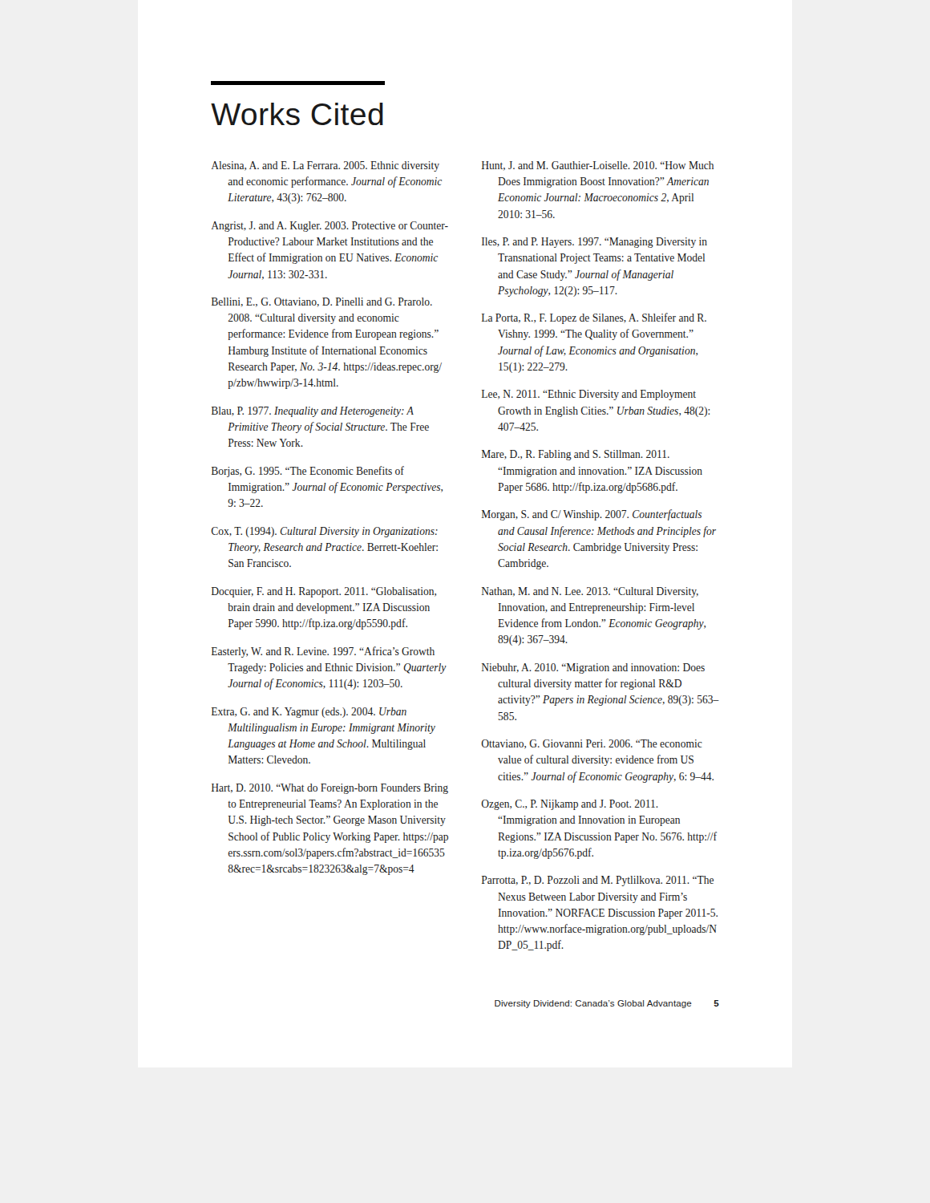Works Cited
Alesina, A. and E. La Ferrara. 2005. Ethnic diversity and economic performance. Journal of Economic Literature, 43(3): 762–800.
Angrist, J. and A. Kugler. 2003. Protective or Counter-Productive? Labour Market Institutions and the Effect of Immigration on EU Natives. Economic Journal, 113: 302-331.
Bellini, E., G. Ottaviano, D. Pinelli and G. Prarolo. 2008. “Cultural diversity and economic performance: Evidence from European regions.” Hamburg Institute of International Economics Research Paper, No. 3-14. https://ideas.repec.org/p/zbw/hwwirp/3-14.html.
Blau, P. 1977. Inequality and Heterogeneity: A Primitive Theory of Social Structure. The Free Press: New York.
Borjas, G. 1995. “The Economic Benefits of Immigration.” Journal of Economic Perspectives, 9: 3–22.
Cox, T. (1994). Cultural Diversity in Organizations: Theory, Research and Practice. Berrett-Koehler: San Francisco.
Docquier, F. and H. Rapoport. 2011. “Globalisation, brain drain and development.” IZA Discussion Paper 5990. http://ftp.iza.org/dp5590.pdf.
Easterly, W. and R. Levine. 1997. “Africa’s Growth Tragedy: Policies and Ethnic Division.” Quarterly Journal of Economics, 111(4): 1203–50.
Extra, G. and K. Yagmur (eds.). 2004. Urban Multilingualism in Europe: Immigrant Minority Languages at Home and School. Multilingual Matters: Clevedon.
Hart, D. 2010. “What do Foreign-born Founders Bring to Entrepreneurial Teams? An Exploration in the U.S. High-tech Sector.” George Mason University School of Public Policy Working Paper. https://papers.ssrn.com/sol3/papers.cfm?abstract_id=1665358&rec=1&srcabs=1823263&alg=7&pos=4
Hunt, J. and M. Gauthier-Loiselle. 2010. “How Much Does Immigration Boost Innovation?” American Economic Journal: Macroeconomics 2, April 2010: 31–56.
Iles, P. and P. Hayers. 1997. “Managing Diversity in Transnational Project Teams: a Tentative Model and Case Study.” Journal of Managerial Psychology, 12(2): 95–117.
La Porta, R., F. Lopez de Silanes, A. Shleifer and R. Vishny. 1999. “The Quality of Government.” Journal of Law, Economics and Organisation, 15(1): 222–279.
Lee, N. 2011. “Ethnic Diversity and Employment Growth in English Cities.” Urban Studies, 48(2): 407–425.
Mare, D., R. Fabling and S. Stillman. 2011. “Immigration and innovation.” IZA Discussion Paper 5686. http://ftp.iza.org/dp5686.pdf.
Morgan, S. and C/ Winship. 2007. Counterfactuals and Causal Inference: Methods and Principles for Social Research. Cambridge University Press: Cambridge.
Nathan, M. and N. Lee. 2013. “Cultural Diversity, Innovation, and Entrepreneurship: Firm-level Evidence from London.” Economic Geography, 89(4): 367–394.
Niebuhr, A. 2010. “Migration and innovation: Does cultural diversity matter for regional R&D activity?” Papers in Regional Science, 89(3): 563–585.
Ottaviano, G. Giovanni Peri. 2006. “The economic value of cultural diversity: evidence from US cities.” Journal of Economic Geography, 6: 9–44.
Ozgen, C., P. Nijkamp and J. Poot. 2011. “Immigration and Innovation in European Regions.” IZA Discussion Paper No. 5676. http://ftp.iza.org/dp5676.pdf.
Parrotta, P., D. Pozzoli and M. Pytlilkova. 2011. “The Nexus Between Labor Diversity and Firm’s Innovation.” NORFACE Discussion Paper 2011-5. http://www.norface-migration.org/publ_uploads/NDP_05_11.pdf.
Diversity Dividend: Canada’s Global Advantage 5